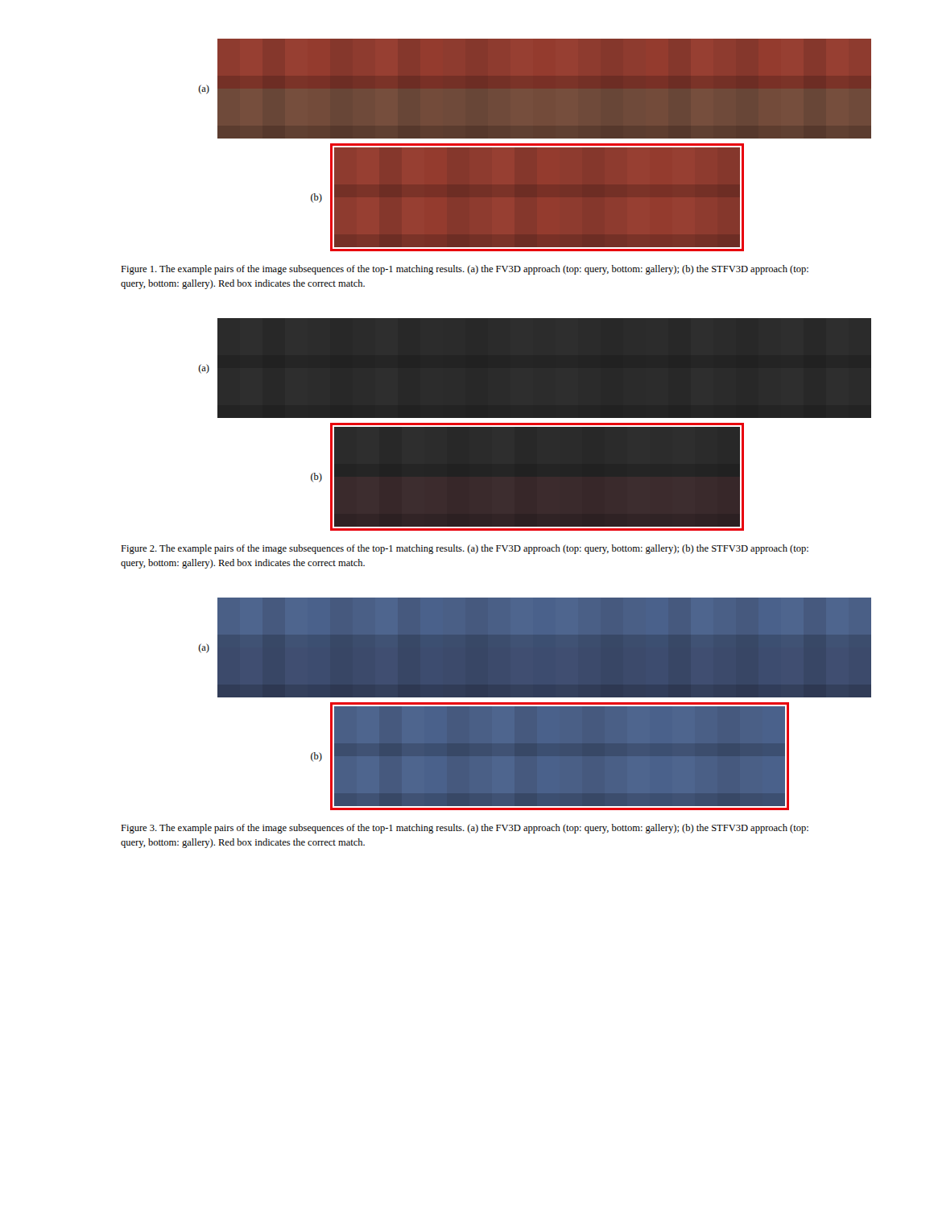(a)
(b)
Figure 1. The example pairs of the image subsequences of the top-1 matching results. (a) the FV3D approach (top: query, bottom: gallery); (b) the STFV3D approach (top: query, bottom: gallery). Red box indicates the correct match.
(a)
(b)
Figure 2. The example pairs of the image subsequences of the top-1 matching results. (a) the FV3D approach (top: query, bottom: gallery); (b) the STFV3D approach (top: query, bottom: gallery). Red box indicates the correct match.
(a)
(b)
Figure 3. The example pairs of the image subsequences of the top-1 matching results. (a) the FV3D approach (top: query, bottom: gallery); (b) the STFV3D approach (top: query, bottom: gallery). Red box indicates the correct match.